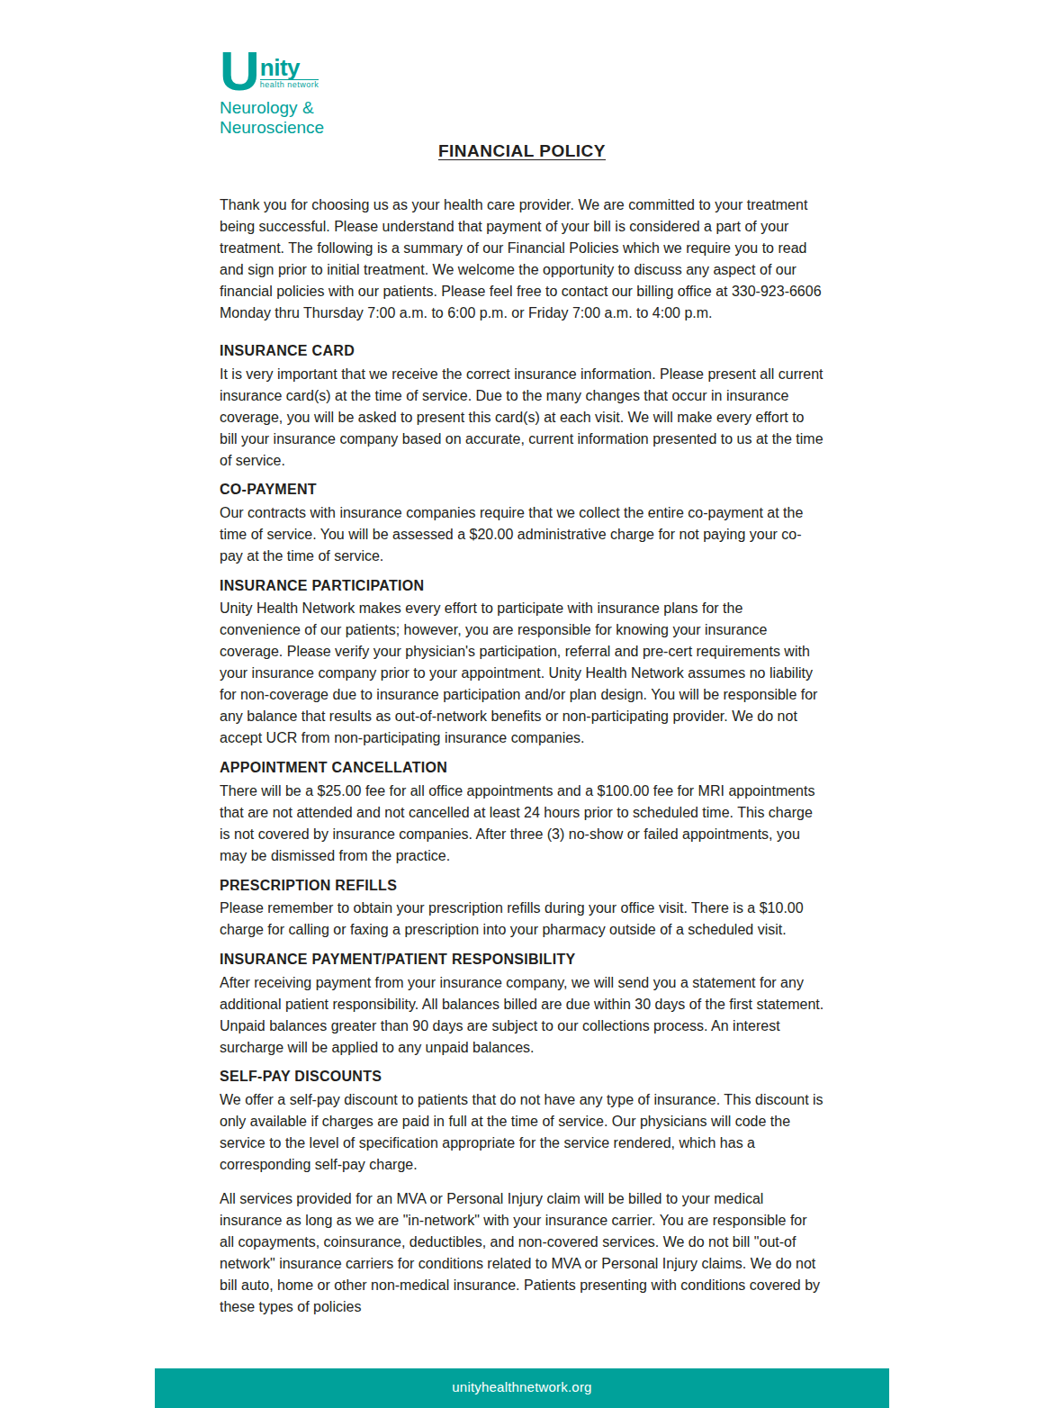U nity health network
Neurology &
Neuroscience
FINANCIAL POLICY
Thank you for choosing us as your health care provider. We are committed to your treatment being successful. Please understand that payment of your bill is considered a part of your treatment. The following is a summary of our Financial Policies which we require you to read and sign prior to initial treatment. We welcome the opportunity to discuss any aspect of our financial policies with our patients. Please feel free to contact our billing office at 330-923-6606 Monday thru Thursday 7:00 a.m. to 6:00 p.m. or Friday 7:00 a.m. to 4:00 p.m.
Insurance Card
It is very important that we receive the correct insurance information. Please present all current insurance card(s) at the time of service. Due to the many changes that occur in insurance coverage, you will be asked to present this card(s) at each visit. We will make every effort to bill your insurance company based on accurate, current information presented to us at the time of service.
Co-Payment
Our contracts with insurance companies require that we collect the entire co-payment at the time of service. You will be assessed a $20.00 administrative charge for not paying your co-pay at the time of service.
Insurance Participation
Unity Health Network makes every effort to participate with insurance plans for the convenience of our patients; however, you are responsible for knowing your insurance coverage. Please verify your physician's participation, referral and pre-cert requirements with your insurance company prior to your appointment. Unity Health Network assumes no liability for non-coverage due to insurance participation and/or plan design. You will be responsible for any balance that results as out-of-network benefits or non-participating provider. We do not accept UCR from non-participating insurance companies.
Appointment Cancellation
There will be a $25.00 fee for all office appointments and a $100.00 fee for MRI appointments that are not attended and not cancelled at least 24 hours prior to scheduled time. This charge is not covered by insurance companies. After three (3) no-show or failed appointments, you may be dismissed from the practice.
Prescription Refills
Please remember to obtain your prescription refills during your office visit. There is a $10.00 charge for calling or faxing a prescription into your pharmacy outside of a scheduled visit.
Insurance Payment/Patient Responsibility
After receiving payment from your insurance company, we will send you a statement for any additional patient responsibility. All balances billed are due within 30 days of the first statement. Unpaid balances greater than 90 days are subject to our collections process. An interest surcharge will be applied to any unpaid balances.
Self-Pay Discounts
We offer a self-pay discount to patients that do not have any type of insurance. This discount is only available if charges are paid in full at the time of service. Our physicians will code the service to the level of specification appropriate for the service rendered, which has a corresponding self-pay charge.
All services provided for an MVA or Personal Injury claim will be billed to your medical insurance as long as we are "in-network" with your insurance carrier. You are responsible for all copayments, coinsurance, deductibles, and non-covered services. We do not bill "out-of network" insurance carriers for conditions related to MVA or Personal Injury claims. We do not bill auto, home or other non-medical insurance. Patients presenting with conditions covered by these types of policies
unityhealthnetwork.org